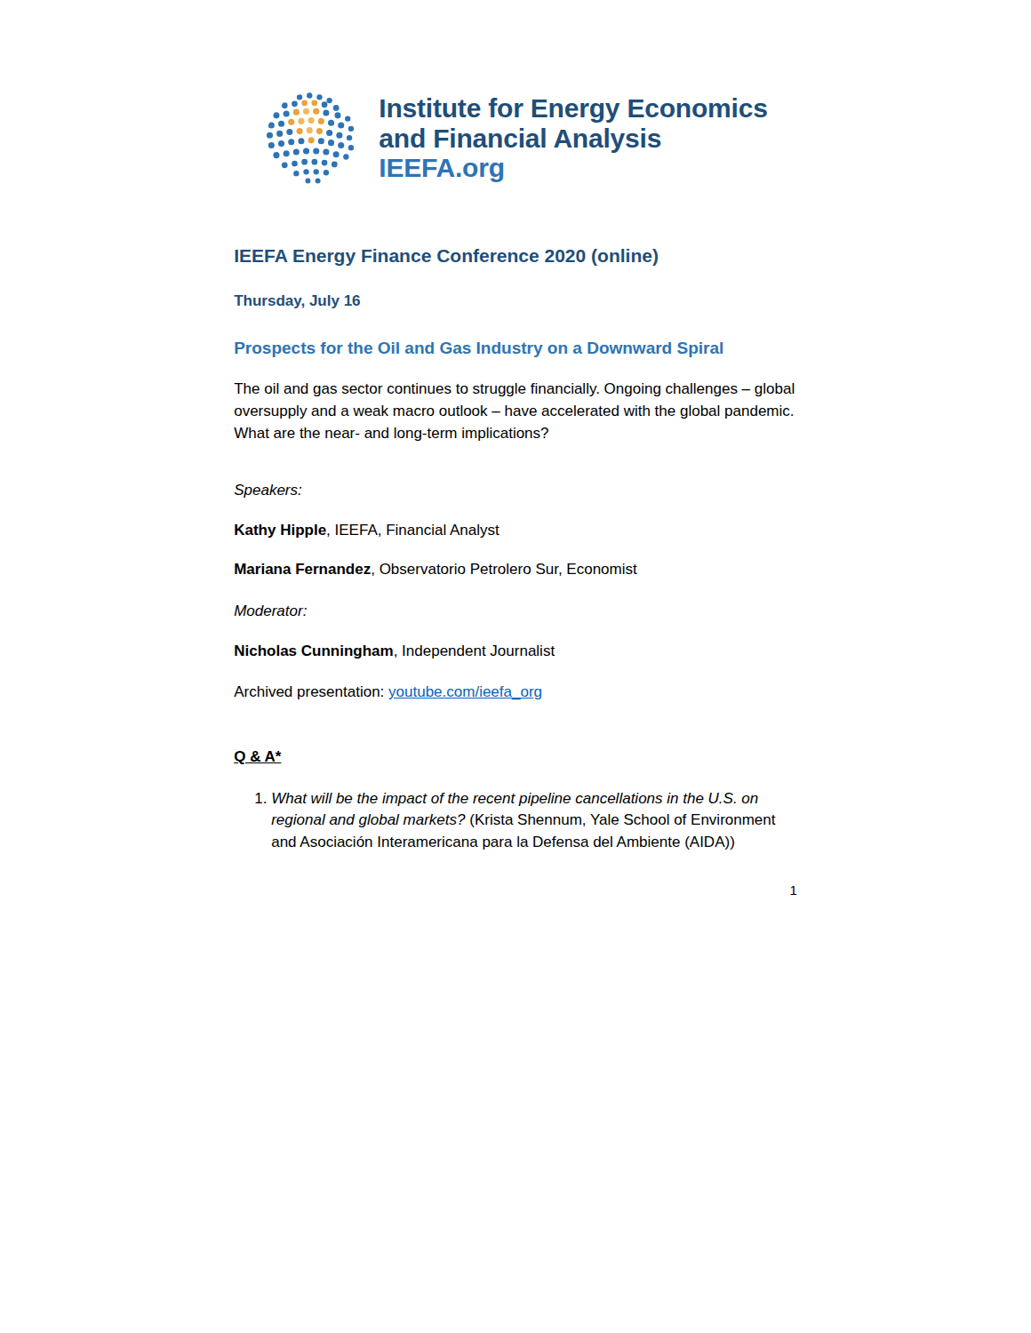Institute for Energy Economics
and Financial Analysis
IEEFA.org
IEEFA Energy Finance Conference 2020 (online)
Thursday, July 16
Prospects for the Oil and Gas Industry on a Downward Spiral
The oil and gas sector continues to struggle financially. Ongoing challenges – global oversupply and a weak macro outlook – have accelerated with the global pandemic. What are the near- and long-term implications?
Speakers:
Kathy Hipple, IEEFA, Financial Analyst
Mariana Fernandez, Observatorio Petrolero Sur, Economist
Moderator:
Nicholas Cunningham, Independent Journalist
Archived presentation: youtube.com/ieefa_org
Q & A*
What will be the impact of the recent pipeline cancellations in the U.S. on regional and global markets? (Krista Shennum, Yale School of Environment and Asociación Interamericana para la Defensa del Ambiente (AIDA))
1